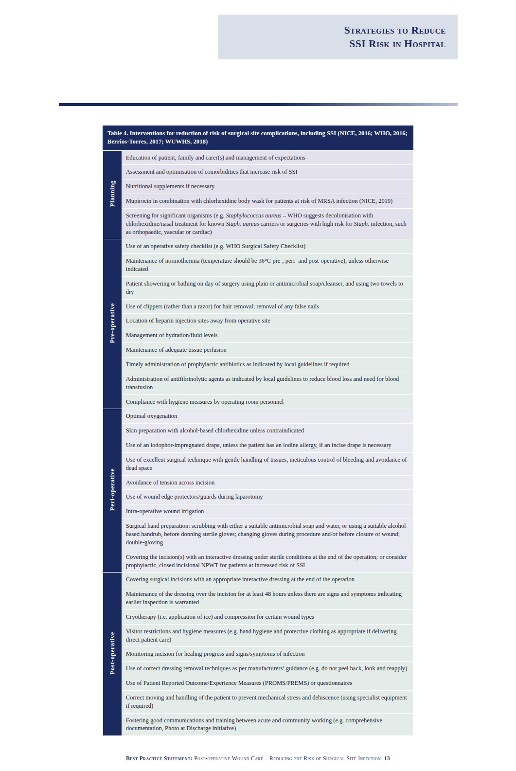Strategies to Reduce
SSI Risk in Hospital
Table 4. Interventions for reduction of risk of surgical site complications, including SSI (NICE, 2016; WHO, 2016; Berríos-Torres, 2017; WUWHS, 2018)
| Planning | Education of patient, family and carer(s) and management of expectations |
| Assessment and optimisation of comorbidities that increase risk of SSI |
| Nutritional supplements if necessary |
| Mupirocin in combination with chlorhexidine body wash for patients at risk of MRSA infection (NICE, 2019) |
| Screening for significant organisms (e.g. Staphylococcus aureus – WHO suggests decolonisation with chlorhexidine/nasal treatment for known Staph. aureus carriers or surgeries with high risk for Staph. infection, such as orthopaedic, vascular or cardiac) |
| Pre-operative | Use of an operative safety checklist (e.g. WHO Surgical Safety Checklist) |
| Maintenance of normothermia (temperature should be 36°C pre-, peri- and post-operative), unless otherwise indicated |
| Patient showering or bathing on day of surgery using plain or antimicrobial soap/cleanser, and using two towels to dry |
| Use of clippers (rather than a razor) for hair removal; removal of any false nails |
| Location of heparin injection sites away from operative site |
| Management of hydration/fluid levels |
| Maintenance of adequate tissue perfusion |
| Timely administration of prophylactic antibiotics as indicated by local guidelines if required |
| Administration of antifibrinolytic agents as indicated by local guidelines to reduce blood loss and need for blood transfusion |
| Compliance with hygiene measures by operating room personnel |
| Peri-operative | Optimal oxygenation |
| Skin preparation with alcohol-based chlorhexidine unless contraindicated |
| Use of an iodophor-impregnated drape, unless the patient has an iodine allergy, if an incise drape is necessary |
| Use of excellent surgical technique with gentle handling of tissues, meticulous control of bleeding and avoidance of dead space |
| Avoidance of tension across incision |
| Use of wound edge protectors/guards during laparotomy |
| Intra-operative wound irrigation |
| Surgical hand preparation: scrubbing with either a suitable antimicrobial soap and water, or using a suitable alcohol-based handrub, before donning sterile gloves; changing gloves during procedure and/or before closure of wound; double-gloving |
| Covering the incision(s) with an interactive dressing under sterile conditions at the end of the operation; or consider prophylactic, closed incisional NPWT for patients at increased risk of SSI |
| Post-operative | Covering surgical incisions with an appropriate interactive dressing at the end of the operation |
| Maintenance of the dressing over the incision for at least 48 hours unless there are signs and symptoms indicating earlier inspection is warranted |
| Cryotherapy (i.e. application of ice) and compression for certain wound types |
| Visitor restrictions and hygiene measures (e.g. hand hygiene and protective clothing as appropriate if delivering direct patient care) |
| Monitoring incision for healing progress and signs/symptoms of infection |
| Use of correct dressing removal techniques as per manufacturers’ guidance (e.g. do not peel back, look and reapply) |
| Use of Patient Reported Outcome/Experience Measures (PROMS/PREMS) or questionnaires |
| Correct moving and handling of the patient to prevent mechanical stress and dehiscence (using specialist equipment if required) |
| Fostering good communications and training between acute and community working (e.g. comprehensive documentation, Photo at Discharge initiative) |
Best Practice Statement: Post-operative Wound Care – Reducing the Risk of Surgical Site Infection 13